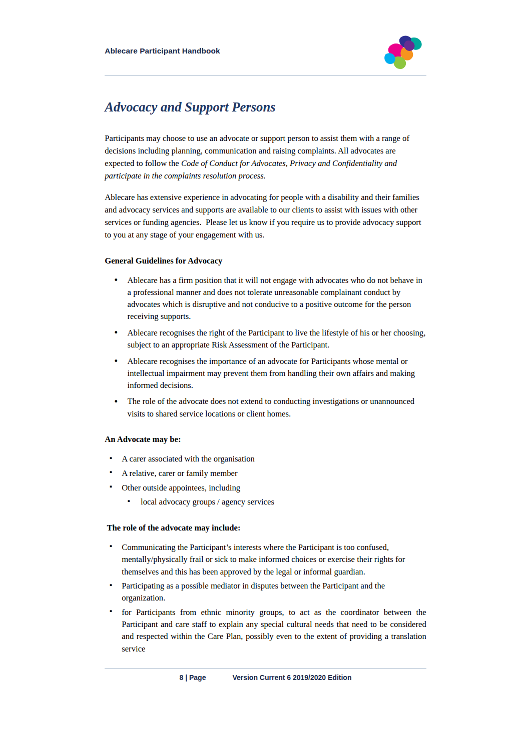Ablecare Participant Handbook
Advocacy and Support Persons
Participants may choose to use an advocate or support person to assist them with a range of decisions including planning, communication and raising complaints. All advocates are expected to follow the Code of Conduct for Advocates, Privacy and Confidentiality and participate in the complaints resolution process.
Ablecare has extensive experience in advocating for people with a disability and their families and advocacy services and supports are available to our clients to assist with issues with other services or funding agencies. Please let us know if you require us to provide advocacy support to you at any stage of your engagement with us.
General Guidelines for Advocacy
Ablecare has a firm position that it will not engage with advocates who do not behave in a professional manner and does not tolerate unreasonable complainant conduct by advocates which is disruptive and not conducive to a positive outcome for the person receiving supports.
Ablecare recognises the right of the Participant to live the lifestyle of his or her choosing, subject to an appropriate Risk Assessment of the Participant.
Ablecare recognises the importance of an advocate for Participants whose mental or intellectual impairment may prevent them from handling their own affairs and making informed decisions.
The role of the advocate does not extend to conducting investigations or unannounced visits to shared service locations or client homes.
An Advocate may be:
A carer associated with the organisation
A relative, carer or family member
Other outside appointees, including
local advocacy groups / agency services
The role of the advocate may include:
Communicating the Participant’s interests where the Participant is too confused, mentally/physically frail or sick to make informed choices or exercise their rights for themselves and this has been approved by the legal or informal guardian.
Participating as a possible mediator in disputes between the Participant and the organization.
for Participants from ethnic minority groups, to act as the coordinator between the Participant and care staff to explain any special cultural needs that need to be considered and respected within the Care Plan, possibly even to the extent of providing a translation service
8 | Page Version Current 6 2019/2020 Edition